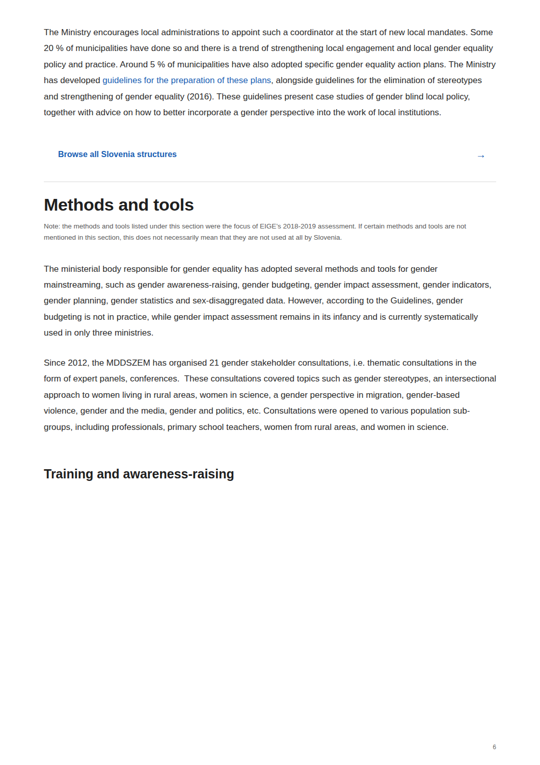The Ministry encourages local administrations to appoint such a coordinator at the start of new local mandates. Some 20 % of municipalities have done so and there is a trend of strengthening local engagement and local gender equality policy and practice. Around 5 % of municipalities have also adopted specific gender equality action plans. The Ministry has developed guidelines for the preparation of these plans, alongside guidelines for the elimination of stereotypes and strengthening of gender equality (2016). These guidelines present case studies of gender blind local policy, together with advice on how to better incorporate a gender perspective into the work of local institutions.
Browse all Slovenia structures →
Methods and tools
Note: the methods and tools listed under this section were the focus of EIGE’s 2018-2019 assessment. If certain methods and tools are not mentioned in this section, this does not necessarily mean that they are not used at all by Slovenia.
The ministerial body responsible for gender equality has adopted several methods and tools for gender mainstreaming, such as gender awareness-raising, gender budgeting, gender impact assessment, gender indicators, gender planning, gender statistics and sex-disaggregated data. However, according to the Guidelines, gender budgeting is not in practice, while gender impact assessment remains in its infancy and is currently systematically used in only three ministries.
Since 2012, the MDDSZEM has organised 21 gender stakeholder consultations, i.e. thematic consultations in the form of expert panels, conferences. These consultations covered topics such as gender stereotypes, an intersectional approach to women living in rural areas, women in science, a gender perspective in migration, gender-based violence, gender and the media, gender and politics, etc. Consultations were opened to various population sub-groups, including professionals, primary school teachers, women from rural areas, and women in science.
Training and awareness-raising
6